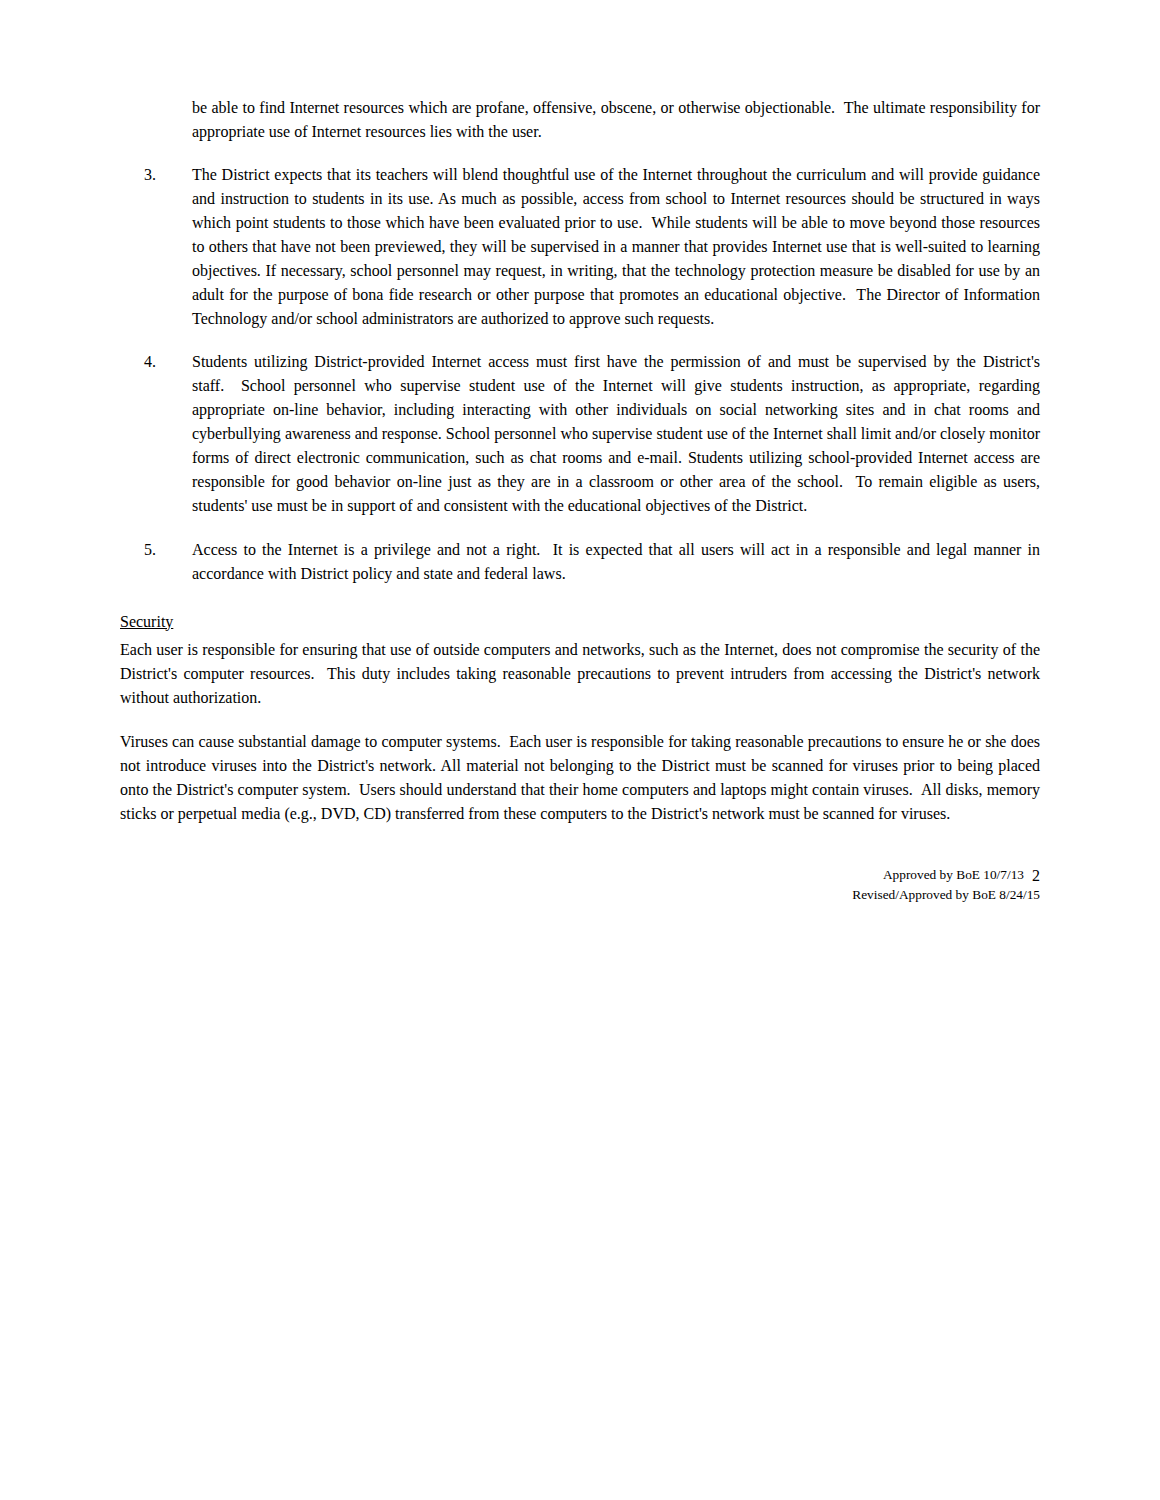be able to find Internet resources which are profane, offensive, obscene, or otherwise objectionable. The ultimate responsibility for appropriate use of Internet resources lies with the user.
3.
The District expects that its teachers will blend thoughtful use of the Internet throughout the curriculum and will provide guidance and instruction to students in its use. As much as possible, access from school to Internet resources should be structured in ways which point students to those which have been evaluated prior to use. While students will be able to move beyond those resources to others that have not been previewed, they will be supervised in a manner that provides Internet use that is well-suited to learning objectives. If necessary, school personnel may request, in writing, that the technology protection measure be disabled for use by an adult for the purpose of bona fide research or other purpose that promotes an educational objective. The Director of Information Technology and/or school administrators are authorized to approve such requests.
4.
Students utilizing District-provided Internet access must first have the permission of and must be supervised by the District's staff. School personnel who supervise student use of the Internet will give students instruction, as appropriate, regarding appropriate on-line behavior, including interacting with other individuals on social networking sites and in chat rooms and cyberbullying awareness and response. School personnel who supervise student use of the Internet shall limit and/or closely monitor forms of direct electronic communication, such as chat rooms and e-mail. Students utilizing school-provided Internet access are responsible for good behavior on-line just as they are in a classroom or other area of the school. To remain eligible as users, students' use must be in support of and consistent with the educational objectives of the District.
5.
Access to the Internet is a privilege and not a right. It is expected that all users will act in a responsible and legal manner in accordance with District policy and state and federal laws.
Security
Each user is responsible for ensuring that use of outside computers and networks, such as the Internet, does not compromise the security of the District's computer resources. This duty includes taking reasonable precautions to prevent intruders from accessing the District's network without authorization.
Viruses can cause substantial damage to computer systems. Each user is responsible for taking reasonable precautions to ensure he or she does not introduce viruses into the District's network. All material not belonging to the District must be scanned for viruses prior to being placed onto the District's computer system. Users should understand that their home computers and laptops might contain viruses. All disks, memory sticks or perpetual media (e.g., DVD, CD) transferred from these computers to the District's network must be scanned for viruses.
Approved by BoE 10/7/132
Revised/Approved by BoE 8/24/15